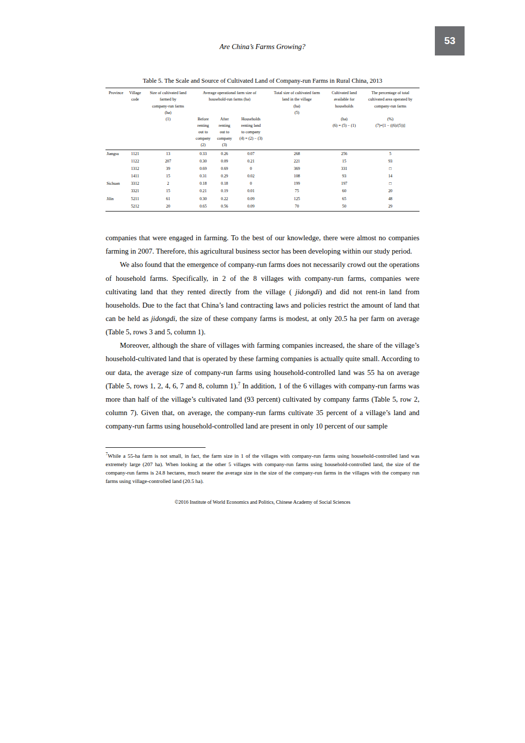53
Are China’s Farms Growing?
Table 5. The Scale and Source of Cultivated Land of Company-run Farms in Rural China, 2013
| Province | Village | Size of cultivated land | Average operational farm size of | Total size of cultivated farm | Cultivated land | The percentage of total |
| --- | --- | --- | --- | --- | --- | --- |
| | code | farmed by | household-run farms (ha) | land in the village | available for | cultivated area operated by |
| | | company-run farms | | | | (ha) | households | company-run farms |
| | | (ha) | | | | (5) | | |
| | | (1) | Before | After | Households | | (ha) | (%) |
| | | | renting | renting | renting land | | (6) = (5) − (1) | (7)=[1 − ((6)/(5))] |
| | | | out to | out to | to company | | | |
| | | | company | company | (4) = (2) − (3) | | | |
| | | | (2) | (3) | | | | |
| Jiangsu | 1121 | 13 | 0.33 | 0.26 | 0.07 | 268 | 256 | 5 |
| | 1122 | 207 | 0.30 | 0.09 | 0.21 | 221 | 15 | 93 |
| | 1312 | 39 | 0.69 | 0.69 | 0 | 369 | 331 | □ |
| | 1411 | 15 | 0.31 | 0.29 | 0.02 | 108 | 93 | 14 |
| Sichuan | 3312 | 2 | 0.18 | 0.18 | 0 | 199 | 197 | □ |
| | 3321 | 15 | 0.21 | 0.19 | 0.01 | 75 | 60 | 20 |
| Jilin | 5211 | 61 | 0.30 | 0.22 | 0.09 | 125 | 65 | 48 |
| | 5212 | 20 | 0.65 | 0.56 | 0.09 | 70 | 50 | 29 |
companies that were engaged in farming. To the best of our knowledge, there were almost no companies farming in 2007. Therefore, this agricultural business sector has been developing within our study period.
We also found that the emergence of company-run farms does not necessarily crowd out the operations of household farms. Specifically, in 2 of the 8 villages with company-run farms, companies were cultivating land that they rented directly from the village ( jidongdi) and did not rent-in land from households. Due to the fact that China’s land contracting laws and policies restrict the amount of land that can be held as jidongdi, the size of these company farms is modest, at only 20.5 ha per farm on average (Table 5, rows 3 and 5, column 1).
Moreover, although the share of villages with farming companies increased, the share of the village’s household-cultivated land that is operated by these farming companies is actually quite small. According to our data, the average size of company-run farms using household-controlled land was 55 ha on average (Table 5, rows 1, 2, 4, 6, 7 and 8, column 1).7 In addition, 1 of the 6 villages with company-run farms was more than half of the village’s cultivated land (93 percent) cultivated by company farms (Table 5, row 2, column 7). Given that, on average, the company-run farms cultivate 35 percent of a village’s land and company-run farms using household-controlled land are present in only 10 percent of our sample
7While a 55-ha farm is not small, in fact, the farm size in 1 of the villages with company-run farms using household-controlled land was extremely large (207 ha). When looking at the other 5 villages with company-run farms using household-controlled land, the size of the company-run farms is 24.8 hectares, much nearer the average size in the size of the company-run farms in the villages with the company run farms using village-controlled land (20.5 ha).
©2016 Institute of World Economics and Politics, Chinese Academy of Social Sciences